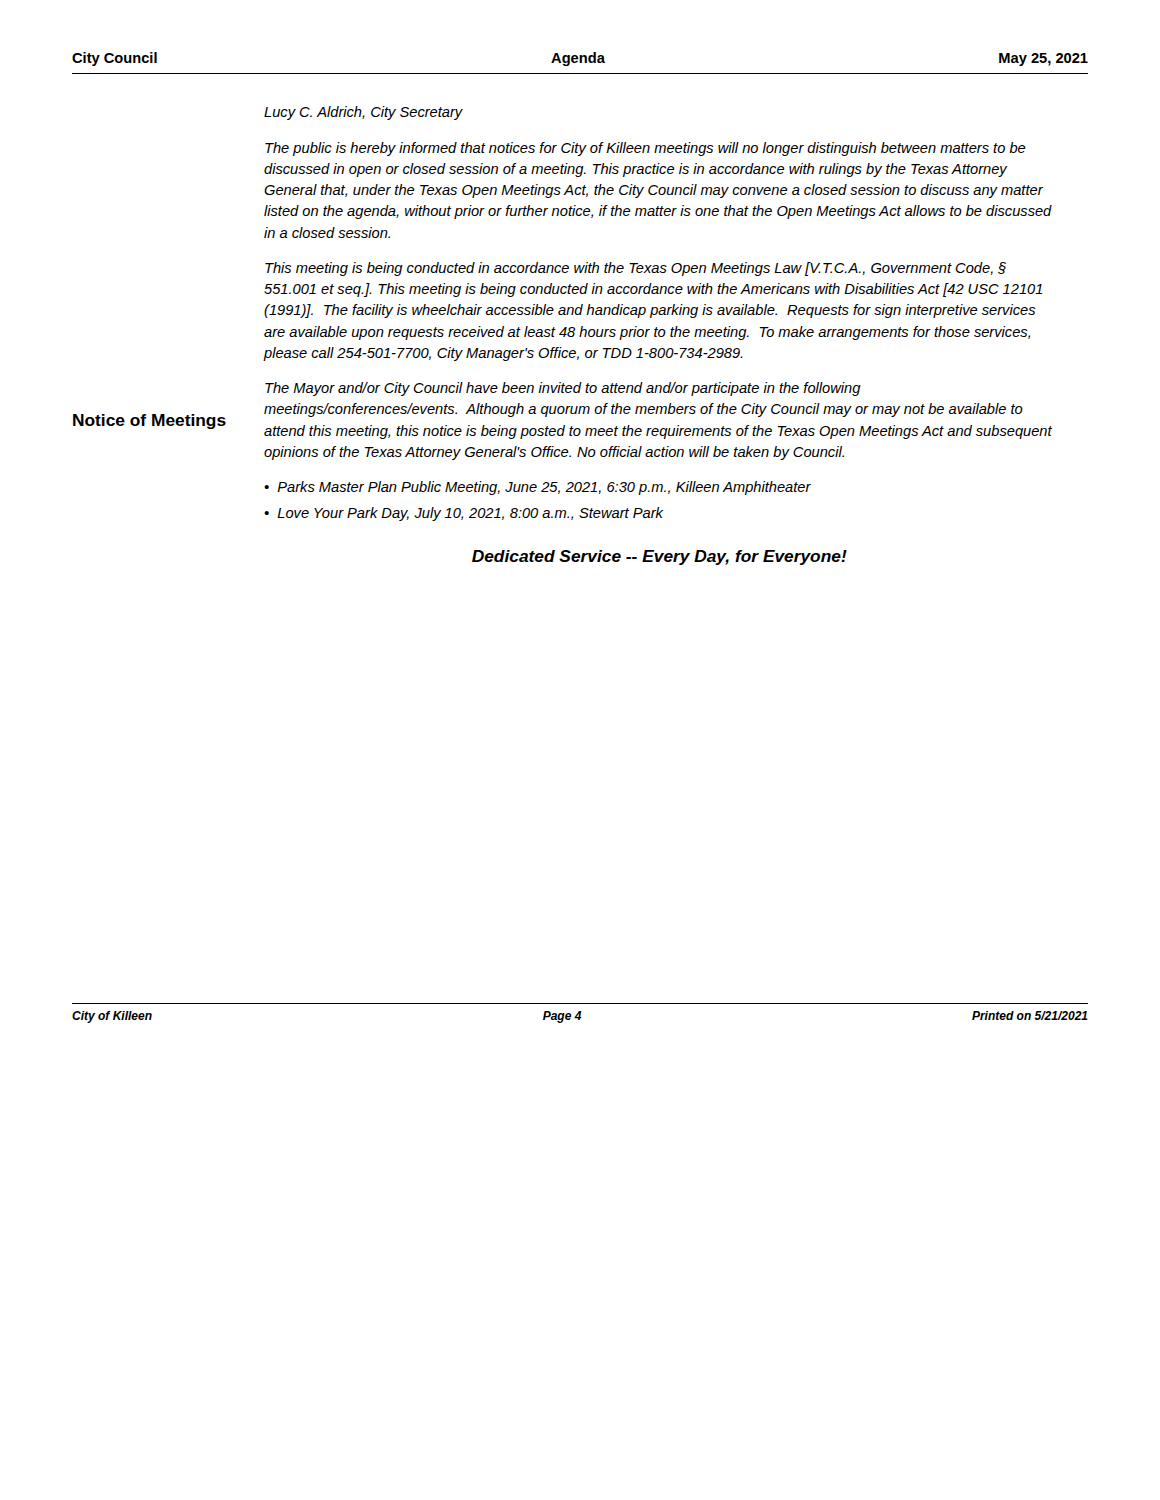City Council Agenda May 25, 2021
Lucy C. Aldrich, City Secretary
The public is hereby informed that notices for City of Killeen meetings will no longer distinguish between matters to be discussed in open or closed session of a meeting. This practice is in accordance with rulings by the Texas Attorney General that, under the Texas Open Meetings Act, the City Council may convene a closed session to discuss any matter listed on the agenda, without prior or further notice, if the matter is one that the Open Meetings Act allows to be discussed in a closed session.
This meeting is being conducted in accordance with the Texas Open Meetings Law [V.T.C.A., Government Code, § 551.001 et seq.]. This meeting is being conducted in accordance with the Americans with Disabilities Act [42 USC 12101 (1991)]. The facility is wheelchair accessible and handicap parking is available. Requests for sign interpretive services are available upon requests received at least 48 hours prior to the meeting. To make arrangements for those services, please call 254-501-7700, City Manager's Office, or TDD 1-800-734-2989.
Notice of Meetings
The Mayor and/or City Council have been invited to attend and/or participate in the following meetings/conferences/events. Although a quorum of the members of the City Council may or may not be available to attend this meeting, this notice is being posted to meet the requirements of the Texas Open Meetings Act and subsequent opinions of the Texas Attorney General's Office. No official action will be taken by Council.
Parks Master Plan Public Meeting, June 25, 2021, 6:30 p.m., Killeen Amphitheater
Love Your Park Day, July 10, 2021, 8:00 a.m., Stewart Park
Dedicated Service -- Every Day, for Everyone!
City of Killeen Page 4 Printed on 5/21/2021